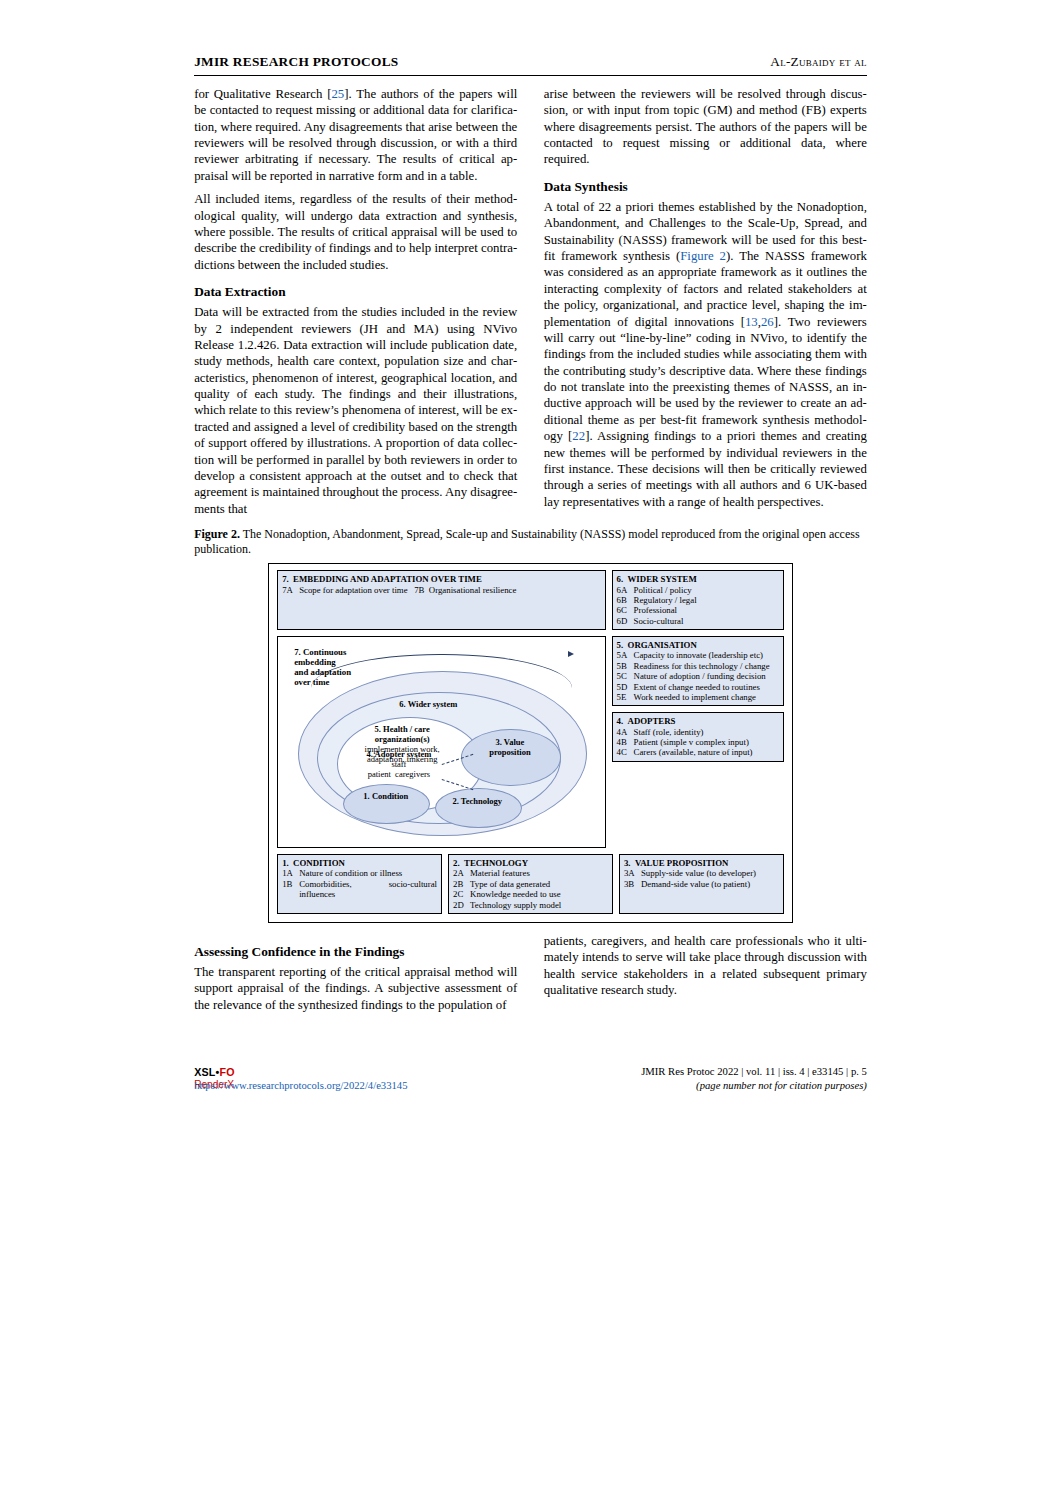JMIR RESEARCH PROTOCOLS
Al-Zubaidy et al
for Qualitative Research [25]. The authors of the papers will be contacted to request missing or additional data for clarification, where required. Any disagreements that arise between the reviewers will be resolved through discussion, or with a third reviewer arbitrating if necessary. The results of critical appraisal will be reported in narrative form and in a table.
All included items, regardless of the results of their methodological quality, will undergo data extraction and synthesis, where possible. The results of critical appraisal will be used to describe the credibility of findings and to help interpret contradictions between the included studies.
Data Extraction
Data will be extracted from the studies included in the review by 2 independent reviewers (JH and MA) using NVivo Release 1.2.426. Data extraction will include publication date, study methods, health care context, population size and characteristics, phenomenon of interest, geographical location, and quality of each study. The findings and their illustrations, which relate to this review’s phenomena of interest, will be extracted and assigned a level of credibility based on the strength of support offered by illustrations. A proportion of data collection will be performed in parallel by both reviewers in order to develop a consistent approach at the outset and to check that agreement is maintained throughout the process. Any disagreements that
arise between the reviewers will be resolved through discussion, or with input from topic (GM) and method (FB) experts where disagreements persist. The authors of the papers will be contacted to request missing or additional data, where required.
Data Synthesis
A total of 22 a priori themes established by the Nonadoption, Abandonment, and Challenges to the Scale-Up, Spread, and Sustainability (NASSS) framework will be used for this best-fit framework synthesis (Figure 2). The NASSS framework was considered as an appropriate framework as it outlines the interacting complexity of factors and related stakeholders at the policy, organizational, and practice level, shaping the implementation of digital innovations [13,26]. Two reviewers will carry out “line-by-line” coding in NVivo, to identify the findings from the included studies while associating them with the contributing study’s descriptive data. Where these findings do not translate into the preexisting themes of NASSS, an inductive approach will be used by the reviewer to create an additional theme as per best-fit framework synthesis methodology [22]. Assigning findings to a priori themes and creating new themes will be performed by individual reviewers in the first instance. These decisions will then be critically reviewed through a series of meetings with all authors and 6 UK-based lay representatives with a range of health perspectives.
Figure 2. The Nonadoption, Abandonment, Spread, Scale-up and Sustainability (NASSS) model reproduced from the original open access publication.
7. EMBEDDING AND ADAPTATION OVER TIME
7A Scope for adaptation over time 7B Organisational resilience
6. WIDER SYSTEM
6A Political / policy
6B Regulatory / legal
6C Professional
6D Socio-cultural
7. Continuous
embedding
and adaptation
over time
6. Wider system
5. Health / care
organization(s)
implementation work,
adaptation, tinkering
4. Adopter system
staff
patient caregivers
3. Value
proposition
1. Condition
2. Technology
5. ORGANISATION
5A Capacity to innovate (leadership etc)
5B Readiness for this technology / change
5C Nature of adoption / funding decision
5D Extent of change needed to routines
5E Work needed to implement change
4. ADOPTERS
4A Staff (role, identity)
4B Patient (simple v complex input)
4C Carers (available, nature of input)
1. CONDITION
1A Nature of condition or illness
1B Comorbidities, socio-cultural influences
2. TECHNOLOGY
2A Material features
2B Type of data generated
2C Knowledge needed to use
2D Technology supply model
3. VALUE PROPOSITION
3A Supply-side value (to developer)
3B Demand-side value (to patient)
Assessing Confidence in the Findings
The transparent reporting of the critical appraisal method will support appraisal of the findings. A subjective assessment of the relevance of the synthesized findings to the population of
patients, caregivers, and health care professionals who it ultimately intends to serve will take place through discussion with health service stakeholders in a related subsequent primary qualitative research study.
XSL•FO
RenderX
https://www.researchprotocols.org/2022/4/e33145
JMIR Res Protoc 2022 | vol. 11 | iss. 4 | e33145 | p. 5
(page number not for citation purposes)